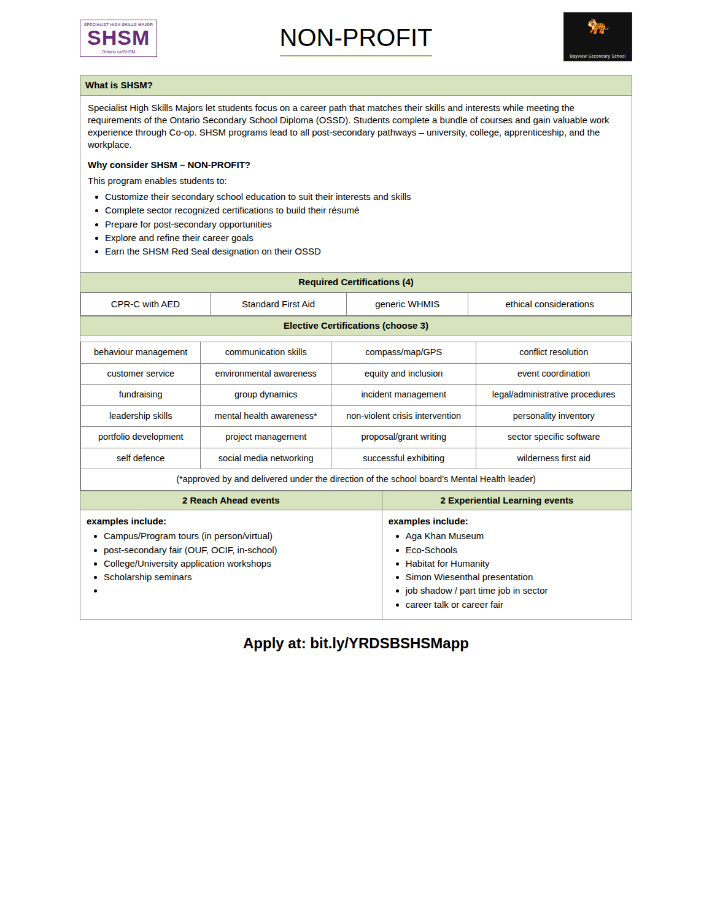SPECIALIST HIGH SKILLS MAJOR
SHSM
Ontario.ca/SHSM
NON-PROFIT
🐅
Bayview Secondary School
| What is SHSM? |
| Specialist High Skills Majors let students focus on a career path that matches their skills and interests while meeting the requirements of the Ontario Secondary School Diploma (OSSD). Students complete a bundle of courses and gain valuable work experience through Co-op. SHSM programs lead to all post-secondary pathways – university, college, apprenticeship, and the workplace. Why consider SHSM – NON-PROFIT? This program enables students to: Customize their secondary school education to suit their interests and skills Complete sector recognized certifications to build their résumé Prepare for post-secondary opportunities Explore and refine their career goals Earn the SHSM Red Seal designation on their OSSD |
| Required Certifications (4) |
| / CPR-C with AED / Standard First Aid / generic WHMIS / ethical considerations / |
| Elective Certifications (choose 3) |
| / behaviour management / communication skills / compass/map/GPS / conflict resolution / / customer service / environmental awareness / equity and inclusion / event coordination / / fundraising / group dynamics / incident management / legal/administrative procedures / / leadership skills / mental health awareness* / non-violent crisis intervention / personality inventory / / portfolio development / project management / proposal/grant writing / sector specific software / / self defence / social media networking / successful exhibiting / wilderness first aid / / (*approved by and delivered under the direction of the school board’s Mental Health leader) / |
| 2 Reach Ahead events | 2 Experiential Learning events |
| examples include: Campus/Program tours (in person/virtual) post-secondary fair (OUF, OCIF, in-school) College/University application workshops Scholarship seminars | examples include: Aga Khan Museum Eco-Schools Habitat for Humanity Simon Wiesenthal presentation job shadow / part time job in sector career talk or career fair |
Apply at: bit.ly/YRDSBSHSMapp